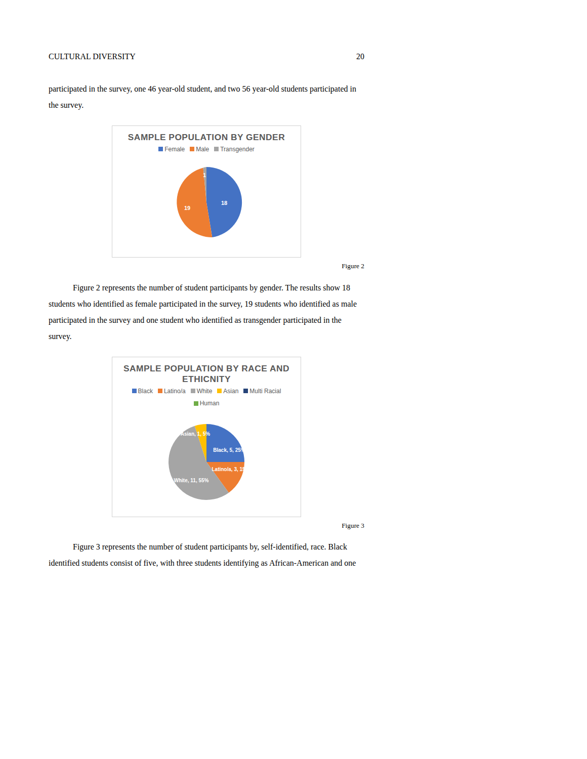Cultural Diversity 20
participated in the survey, one 46 year-old student, and two 56 year-old students participated in the survey.
SAMPLE POPULATION BY GENDER
Female Male Transgender
18 19 1
Figure 2
Figure 2 represents the number of student participants by gender. The results show 18 students who identified as female participated in the survey, 19 students who identified as male participated in the survey and one student who identified as transgender participated in the survey.
SAMPLE POPULATION BY RACE AND ETHICNITY
Black Latino/a White Asian Multi Racial Human
Black, 5, 25% Latino/a, 3, 15% White, 11, 55% Asian, 1, 5%
Figure 3
Figure 3 represents the number of student participants by, self-identified, race. Black identified students consist of five, with three students identifying as African-American and one